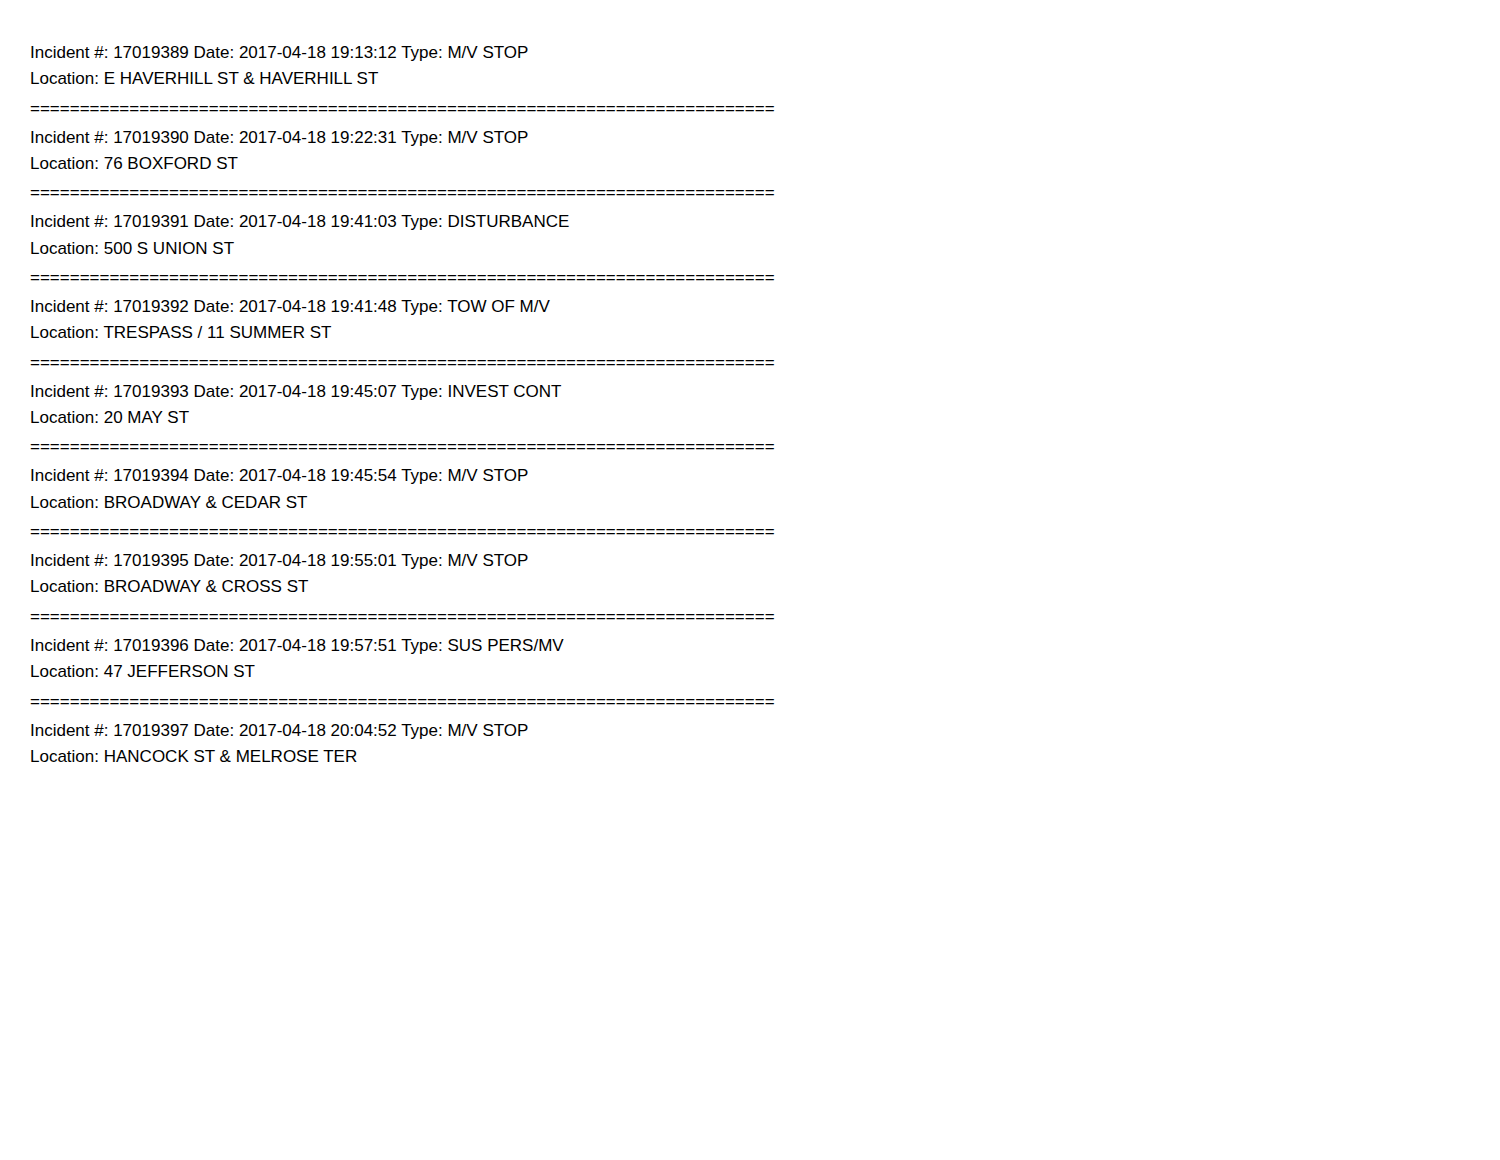Incident #: 17019389 Date: 2017-04-18 19:13:12 Type: M/V STOP
Location: E HAVERHILL ST & HAVERHILL ST
===========================================================================
Incident #: 17019390 Date: 2017-04-18 19:22:31 Type: M/V STOP
Location: 76 BOXFORD ST
===========================================================================
Incident #: 17019391 Date: 2017-04-18 19:41:03 Type: DISTURBANCE
Location: 500 S UNION ST
===========================================================================
Incident #: 17019392 Date: 2017-04-18 19:41:48 Type: TOW OF M/V
Location: TRESPASS / 11 SUMMER ST
===========================================================================
Incident #: 17019393 Date: 2017-04-18 19:45:07 Type: INVEST CONT
Location: 20 MAY ST
===========================================================================
Incident #: 17019394 Date: 2017-04-18 19:45:54 Type: M/V STOP
Location: BROADWAY & CEDAR ST
===========================================================================
Incident #: 17019395 Date: 2017-04-18 19:55:01 Type: M/V STOP
Location: BROADWAY & CROSS ST
===========================================================================
Incident #: 17019396 Date: 2017-04-18 19:57:51 Type: SUS PERS/MV
Location: 47 JEFFERSON ST
===========================================================================
Incident #: 17019397 Date: 2017-04-18 20:04:52 Type: M/V STOP
Location: HANCOCK ST & MELROSE TER